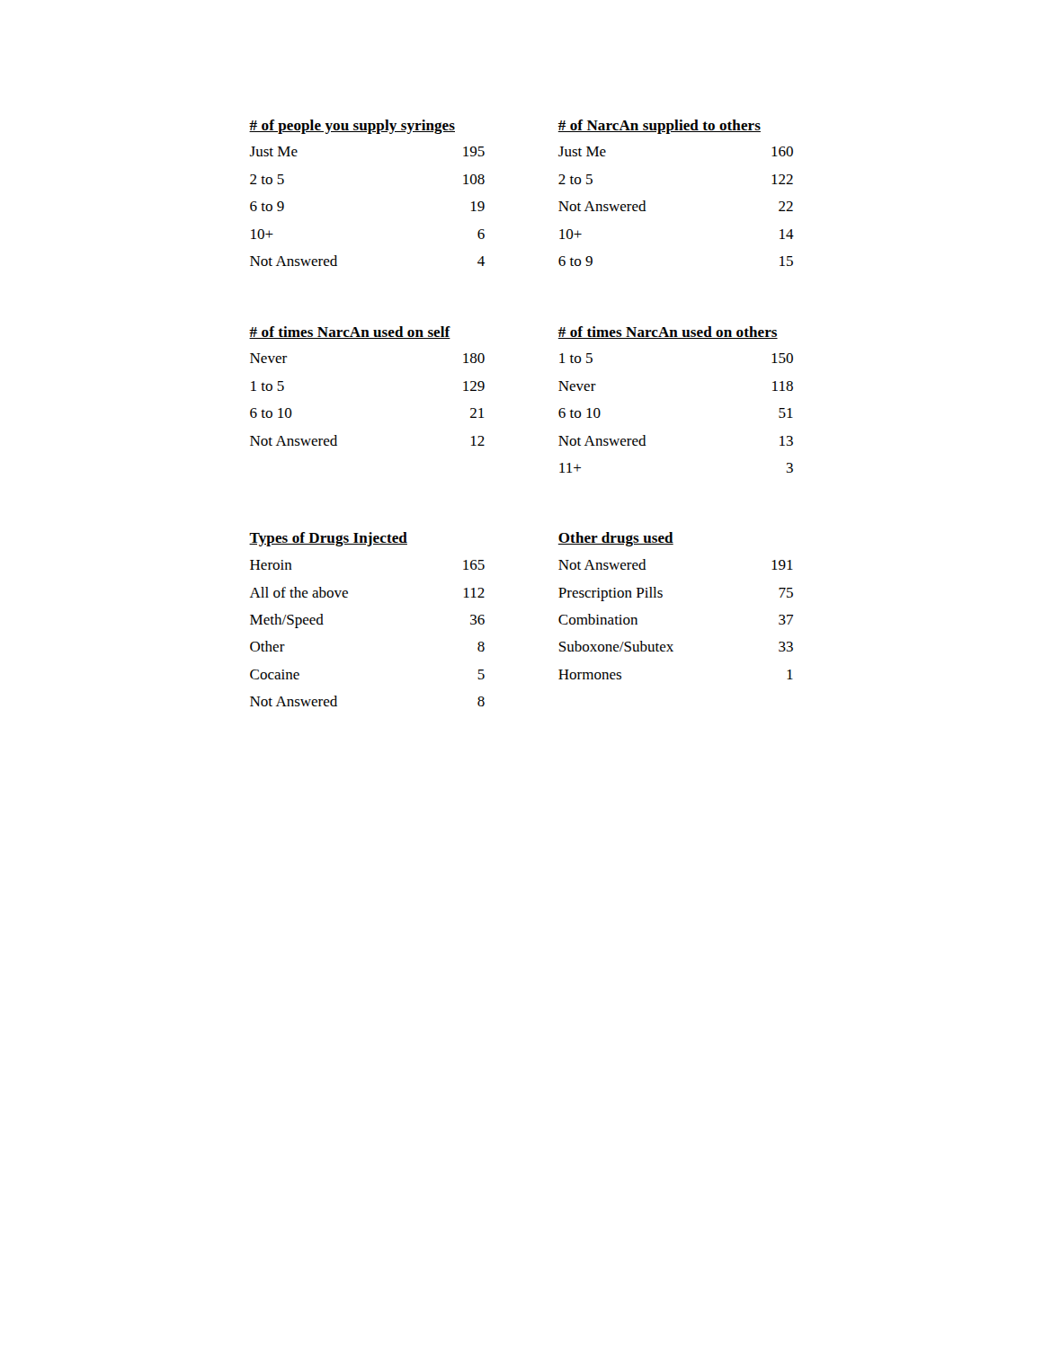# of people you supply syringes
| Just Me | 195 |
| 2 to 5 | 108 |
| 6 to 9 | 19 |
| 10+ | 6 |
| Not Answered | 4 |
# of NarcAn supplied to others
| Just Me | 160 |
| 2 to 5 | 122 |
| Not Answered | 22 |
| 10+ | 14 |
| 6 to 9 | 15 |
# of times NarcAn used on self
| Never | 180 |
| 1 to 5 | 129 |
| 6 to 10 | 21 |
| Not Answered | 12 |
# of times NarcAn used on others
| 1 to 5 | 150 |
| Never | 118 |
| 6 to 10 | 51 |
| Not Answered | 13 |
| 11+ | 3 |
Types of Drugs Injected
| Heroin | 165 |
| All of the above | 112 |
| Meth/Speed | 36 |
| Other | 8 |
| Cocaine | 5 |
| Not Answered | 8 |
Other drugs used
| Not Answered | 191 |
| Prescription Pills | 75 |
| Combination | 37 |
| Suboxone/Subutex | 33 |
| Hormones | 1 |